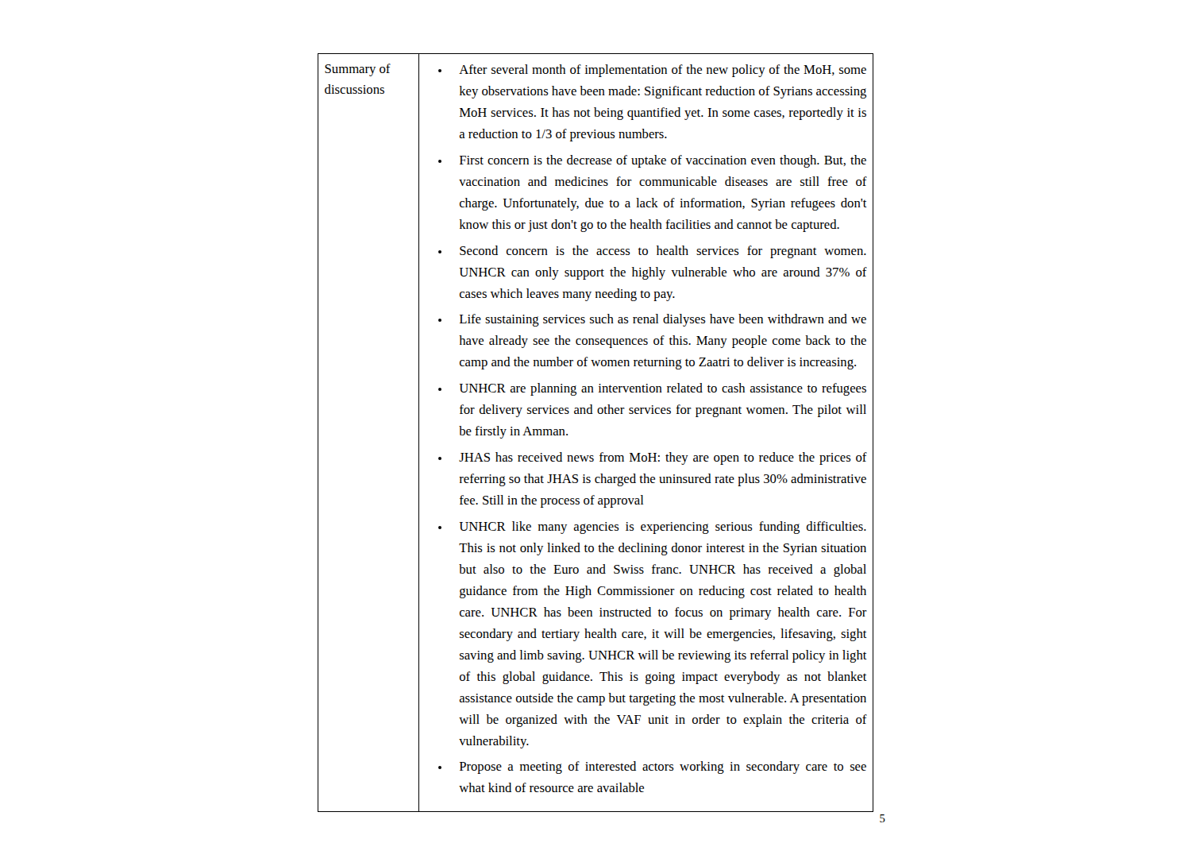| Summary of discussions | After several month of implementation of the new policy of the MoH, some key observations have been made: Significant reduction of Syrians accessing MoH services. It has not being quantified yet. In some cases, reportedly it is a reduction to 1/3 of previous numbers. First concern is the decrease of uptake of vaccination even though. But, the vaccination and medicines for communicable diseases are still free of charge. Unfortunately, due to a lack of information, Syrian refugees don't know this or just don't go to the health facilities and cannot be captured. Second concern is the access to health services for pregnant women. UNHCR can only support the highly vulnerable who are around 37% of cases which leaves many needing to pay. Life sustaining services such as renal dialyses have been withdrawn and we have already see the consequences of this. Many people come back to the camp and the number of women returning to Zaatri to deliver is increasing. UNHCR are planning an intervention related to cash assistance to refugees for delivery services and other services for pregnant women. The pilot will be firstly in Amman. JHAS has received news from MoH: they are open to reduce the prices of referring so that JHAS is charged the uninsured rate plus 30% administrative fee. Still in the process of approval UNHCR like many agencies is experiencing serious funding difficulties. This is not only linked to the declining donor interest in the Syrian situation but also to the Euro and Swiss franc. UNHCR has received a global guidance from the High Commissioner on reducing cost related to health care. UNHCR has been instructed to focus on primary health care. For secondary and tertiary health care, it will be emergencies, lifesaving, sight saving and limb saving. UNHCR will be reviewing its referral policy in light of this global guidance. This is going impact everybody as not blanket assistance outside the camp but targeting the most vulnerable. A presentation will be organized with the VAF unit in order to explain the criteria of vulnerability. Propose a meeting of interested actors working in secondary care to see what kind of resource are available |
5